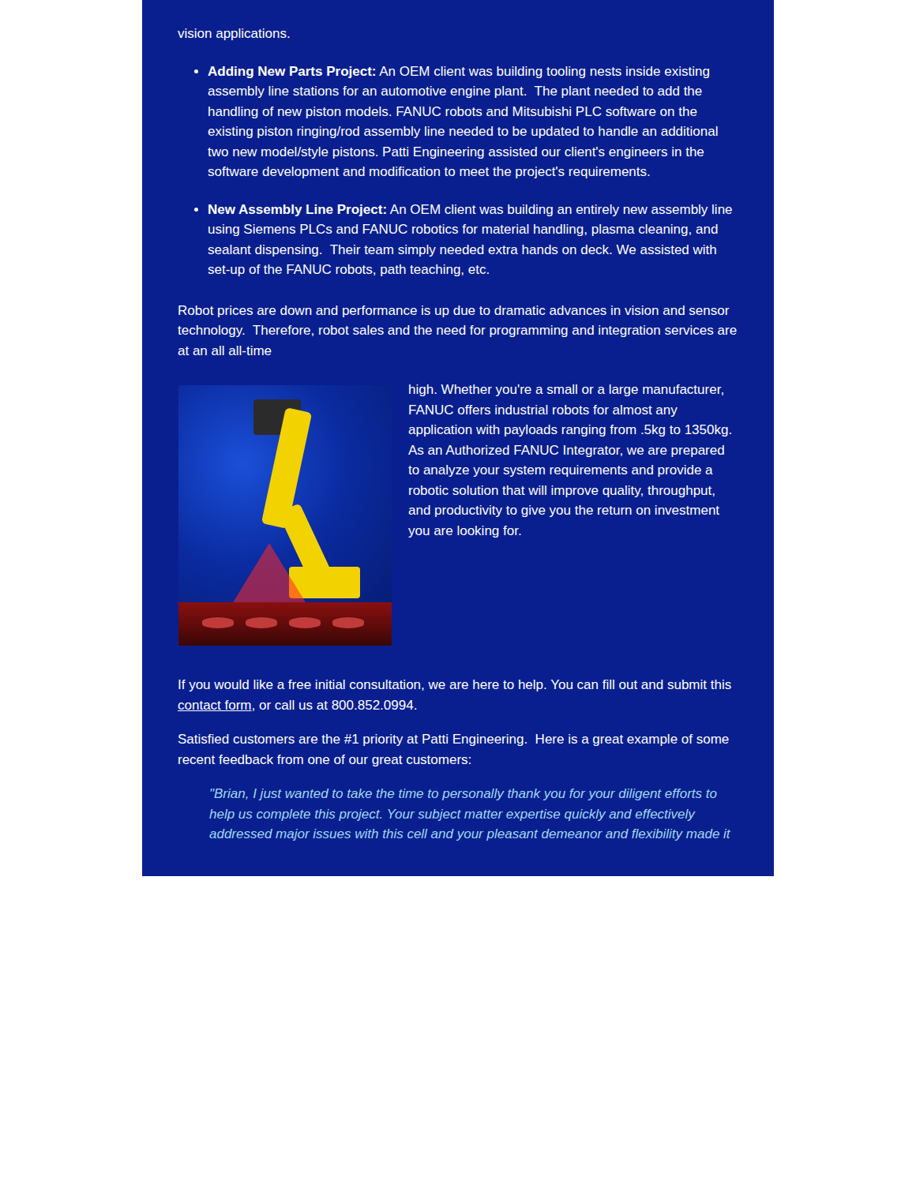vision applications.
Adding New Parts Project: An OEM client was building tooling nests inside existing assembly line stations for an automotive engine plant. The plant needed to add the handling of new piston models. FANUC robots and Mitsubishi PLC software on the existing piston ringing/rod assembly line needed to be updated to handle an additional two new model/style pistons. Patti Engineering assisted our client's engineers in the software development and modification to meet the project's requirements.
New Assembly Line Project: An OEM client was building an entirely new assembly line using Siemens PLCs and FANUC robotics for material handling, plasma cleaning, and sealant dispensing. Their team simply needed extra hands on deck. We assisted with set-up of the FANUC robots, path teaching, etc.
Robot prices are down and performance is up due to dramatic advances in vision and sensor technology. Therefore, robot sales and the need for programming and integration services are at an all all-time
high. Whether you're a small or a large manufacturer, FANUC offers industrial robots for almost any application with payloads ranging from .5kg to 1350kg. As an Authorized FANUC Integrator, we are prepared to analyze your system requirements and provide a robotic solution that will improve quality, throughput, and productivity to give you the return on investment you are looking for.
If you would like a free initial consultation, we are here to help. You can fill out and submit this contact form, or call us at 800.852.0994.
Satisfied customers are the #1 priority at Patti Engineering. Here is a great example of some recent feedback from one of our great customers:
"Brian, I just wanted to take the time to personally thank you for your diligent efforts to help us complete this project. Your subject matter expertise quickly and effectively addressed major issues with this cell and your pleasant demeanor and flexibility made it